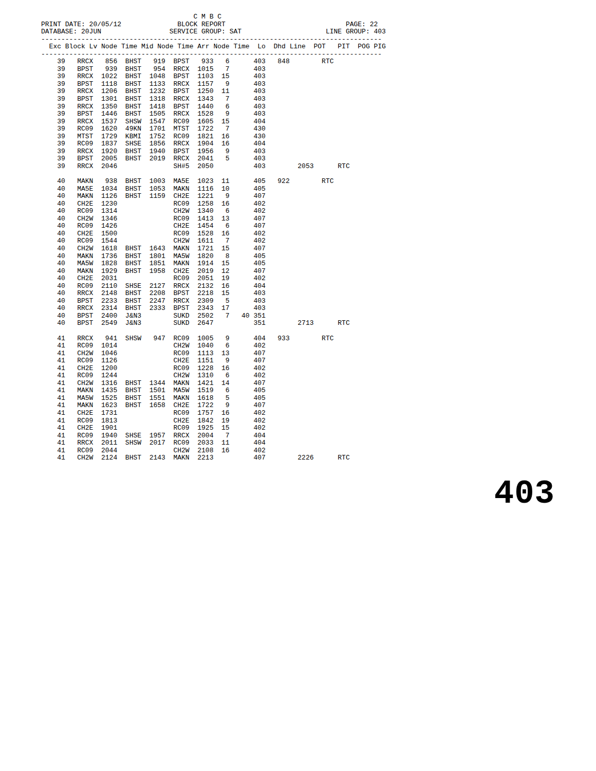C M B C
PRINT DATE: 20/05/12              BLOCK REPORT                              PAGE: 22
DATABASE: 20JUN                 SERVICE GROUP: SAT                     LINE GROUP: 403
-------------------------------------------------------------------------------------
  Exc Block Lv Node Time Mid Node Time Arr Node Time  Lo  Dhd Line  POT   PIT  POG PIG
-------------------------------------------------------------------------------------
    39   RRCX   856  BHST   919  BPST   933   6      403   848        RTC
    39   BPST   939  BHST   954  RRCX  1015   7      403
    39   RRCX  1022  BHST  1048  BPST  1103  15      403
    39   BPST  1118  BHST  1133  RRCX  1157   9      403
    39   RRCX  1206  BHST  1232  BPST  1250  11      403
    39   BPST  1301  BHST  1318  RRCX  1343   7      403
    39   RRCX  1350  BHST  1418  BPST  1440   6      403
    39   BPST  1446  BHST  1505  RRCX  1528   9      403
    39   RRCX  1537  SHSW  1547  RC09  1605  15      404
    39   RC09  1620  49KN  1701  MTST  1722   7      430
    39   MTST  1729  KBMI  1752  RC09  1821  16      430
    39   RC09  1837  SHSE  1856  RRCX  1904  16      404
    39   RRCX  1920  BHST  1940  BPST  1956   9      403
    39   BPST  2005  BHST  2019  RRCX  2041   5      403
    39   RRCX  2046              SH#5  2050          403        2053      RTC

    40   MAKN   938  BHST  1003  MA5E  1023  11      405   922        RTC
    40   MA5E  1034  BHST  1053  MAKN  1116  10      405
    40   MAKN  1126  BHST  1159  CH2E  1221   9      407
    40   CH2E  1230              RC09  1258  16      402
    40   RC09  1314              CH2W  1340   6      402
    40   CH2W  1346              RC09  1413  13      407
    40   RC09  1426              CH2E  1454   6      407
    40   CH2E  1500              RC09  1528  16      402
    40   RC09  1544              CH2W  1611   7      402
    40   CH2W  1618  BHST  1643  MAKN  1721  15      407
    40   MAKN  1736  BHST  1801  MA5W  1820   8      405
    40   MA5W  1828  BHST  1851  MAKN  1914  15      405
    40   MAKN  1929  BHST  1958  CH2E  2019  12      407
    40   CH2E  2031              RC09  2051  19      402
    40   RC09  2110  SHSE  2127  RRCX  2132  16      404
    40   RRCX  2148  BHST  2208  BPST  2218  15      403
    40   BPST  2233  BHST  2247  RRCX  2309   5      403
    40   RRCX  2314  BHST  2333  BPST  2343  17      403
    40   BPST  2400  J&N3        SUKD  2502   7   40 351
    40   BPST  2549  J&N3        SUKD  2647          351        2713      RTC

    41   RRCX   941  SHSW   947  RC09  1005   9      404   933        RTC
    41   RC09  1014              CH2W  1040   6      402
    41   CH2W  1046              RC09  1113  13      407
    41   RC09  1126              CH2E  1151   9      407
    41   CH2E  1200              RC09  1228  16      402
    41   RC09  1244              CH2W  1310   6      402
    41   CH2W  1316  BHST  1344  MAKN  1421  14      407
    41   MAKN  1435  BHST  1501  MA5W  1519   6      405
    41   MA5W  1525  BHST  1551  MAKN  1618   5      405
    41   MAKN  1623  BHST  1658  CH2E  1722   9      407
    41   CH2E  1731              RC09  1757  16      402
    41   RC09  1813              CH2E  1842  19      402
    41   CH2E  1901              RC09  1925  15      402
    41   RC09  1940  SHSE  1957  RRCX  2004   7      404
    41   RRCX  2011  SHSW  2017  RC09  2033  11      404
    41   RC09  2044              CH2W  2108  16      402
    41   CH2W  2124  BHST  2143  MAKN  2213          407        2226      RTC
403